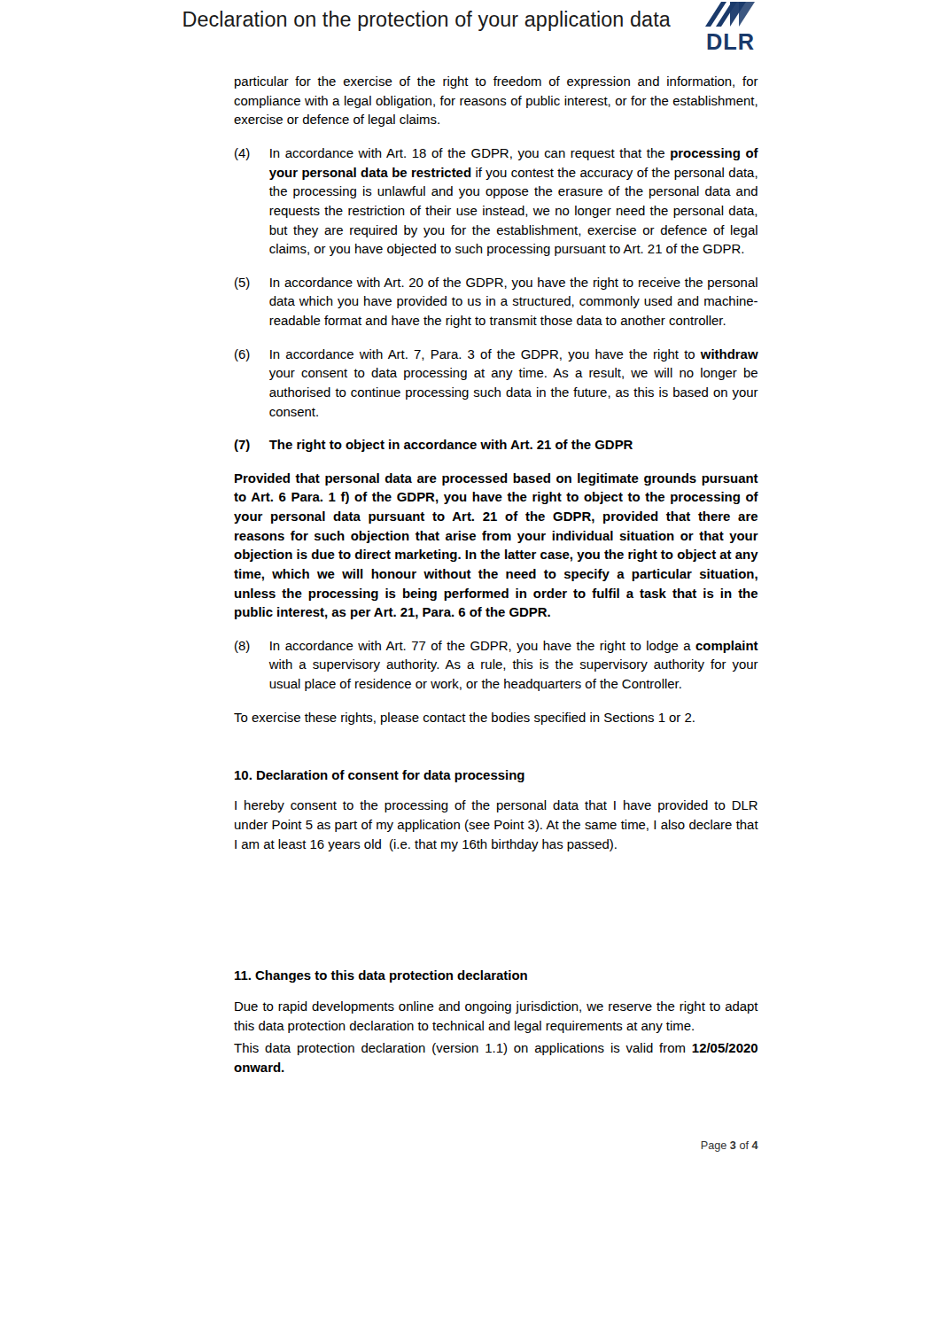Declaration on the protection of your application data
DLR
particular for the exercise of the right to freedom of expression and information, for compliance with a legal obligation, for reasons of public interest, or for the establishment, exercise or defence of legal claims.
(4) In accordance with Art. 18 of the GDPR, you can request that the processing of your personal data be restricted if you contest the accuracy of the personal data, the processing is unlawful and you oppose the erasure of the personal data and requests the restriction of their use instead, we no longer need the personal data, but they are required by you for the establishment, exercise or defence of legal claims, or you have objected to such processing pursuant to Art. 21 of the GDPR.
(5) In accordance with Art. 20 of the GDPR, you have the right to receive the personal data which you have provided to us in a structured, commonly used and machine-readable format and have the right to transmit those data to another controller.
(6) In accordance with Art. 7, Para. 3 of the GDPR, you have the right to withdraw your consent to data processing at any time. As a result, we will no longer be authorised to continue processing such data in the future, as this is based on your consent.
(7) The right to object in accordance with Art. 21 of the GDPR
Provided that personal data are processed based on legitimate grounds pursuant to Art. 6 Para. 1 f) of the GDPR, you have the right to object to the processing of your personal data pursuant to Art. 21 of the GDPR, provided that there are reasons for such objection that arise from your individual situation or that your objection is due to direct marketing. In the latter case, you the right to object at any time, which we will honour without the need to specify a particular situation, unless the processing is being performed in order to fulfil a task that is in the public interest, as per Art. 21, Para. 6 of the GDPR.
(8) In accordance with Art. 77 of the GDPR, you have the right to lodge a complaint with a supervisory authority. As a rule, this is the supervisory authority for your usual place of residence or work, or the headquarters of the Controller.
To exercise these rights, please contact the bodies specified in Sections 1 or 2.
10. Declaration of consent for data processing
I hereby consent to the processing of the personal data that I have provided to DLR under Point 5 as part of my application (see Point 3). At the same time, I also declare that I am at least 16 years old (i.e. that my 16th birthday has passed).
11. Changes to this data protection declaration
Due to rapid developments online and ongoing jurisdiction, we reserve the right to adapt this data protection declaration to technical and legal requirements at any time.
This data protection declaration (version 1.1) on applications is valid from 12/05/2020 onward.
Page 3 of 4